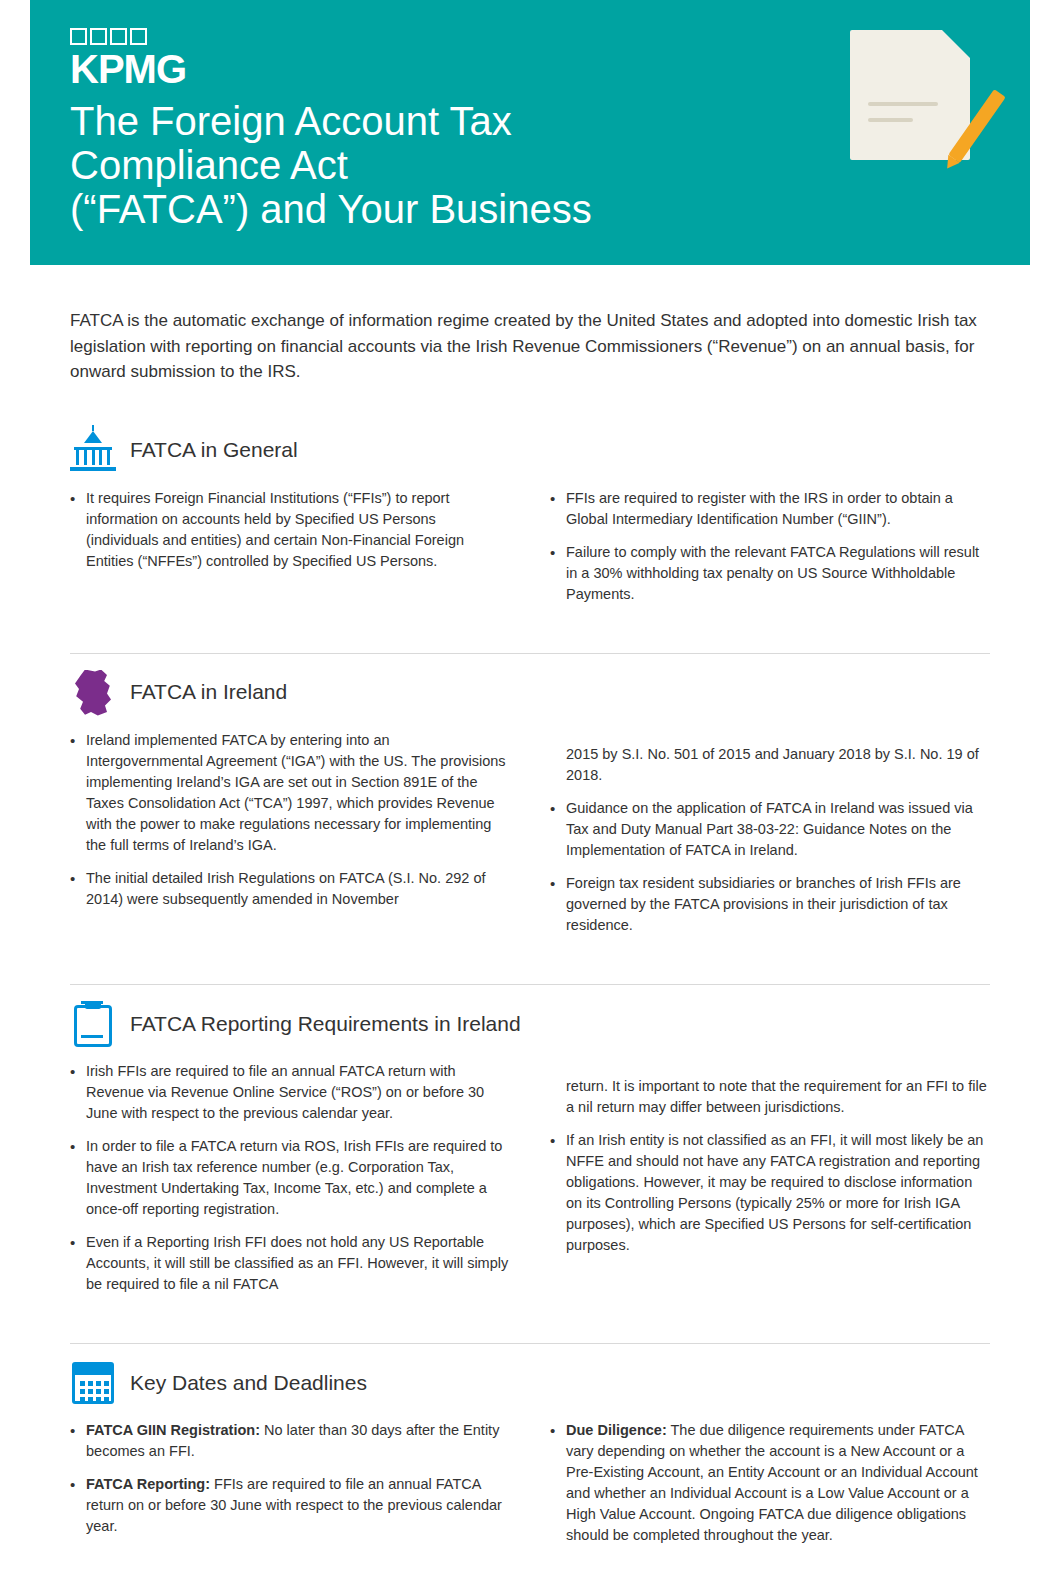KPMG
The Foreign Account Tax Compliance Act
(“FATCA”) and Your Business
FATCA is the automatic exchange of information regime created by the United States and adopted into domestic Irish tax legislation with reporting on financial accounts via the Irish Revenue Commissioners (“Revenue”) on an annual basis, for onward submission to the IRS.
FATCA in General
It requires Foreign Financial Institutions (“FFIs”) to report information on accounts held by Specified US Persons (individuals and entities) and certain Non-Financial Foreign Entities (“NFFEs”) controlled by Specified US Persons.
FFIs are required to register with the IRS in order to obtain a Global Intermediary Identification Number (“GIIN”).
Failure to comply with the relevant FATCA Regulations will result in a 30% withholding tax penalty on US Source Withholdable Payments.
FATCA in Ireland
Ireland implemented FATCA by entering into an Intergovernmental Agreement (“IGA”) with the US. The provisions implementing Ireland’s IGA are set out in Section 891E of the Taxes Consolidation Act (“TCA”) 1997, which provides Revenue with the power to make regulations necessary for implementing the full terms of Ireland’s IGA.
The initial detailed Irish Regulations on FATCA (S.I. No. 292 of 2014) were subsequently amended in November
2015 by S.I. No. 501 of 2015 and January 2018 by S.I. No. 19 of 2018.
Guidance on the application of FATCA in Ireland was issued via Tax and Duty Manual Part 38-03-22: Guidance Notes on the Implementation of FATCA in Ireland.
Foreign tax resident subsidiaries or branches of Irish FFIs are governed by the FATCA provisions in their jurisdiction of tax residence.
FATCA Reporting Requirements in Ireland
Irish FFIs are required to file an annual FATCA return with Revenue via Revenue Online Service (“ROS”) on or before 30 June with respect to the previous calendar year.
In order to file a FATCA return via ROS, Irish FFIs are required to have an Irish tax reference number (e.g. Corporation Tax, Investment Undertaking Tax, Income Tax, etc.) and complete a once-off reporting registration.
Even if a Reporting Irish FFI does not hold any US Reportable Accounts, it will still be classified as an FFI. However, it will simply be required to file a nil FATCA
return. It is important to note that the requirement for an FFI to file a nil return may differ between jurisdictions.
If an Irish entity is not classified as an FFI, it will most likely be an NFFE and should not have any FATCA registration and reporting obligations. However, it may be required to disclose information on its Controlling Persons (typically 25% or more for Irish IGA purposes), which are Specified US Persons for self-certification purposes.
Key Dates and Deadlines
FATCA GIIN Registration: No later than 30 days after the Entity becomes an FFI.
FATCA Reporting: FFIs are required to file an annual FATCA return on or before 30 June with respect to the previous calendar year.
Due Diligence: The due diligence requirements under FATCA vary depending on whether the account is a New Account or a Pre-Existing Account, an Entity Account or an Individual Account and whether an Individual Account is a Low Value Account or a High Value Account. Ongoing FATCA due diligence obligations should be completed throughout the year.